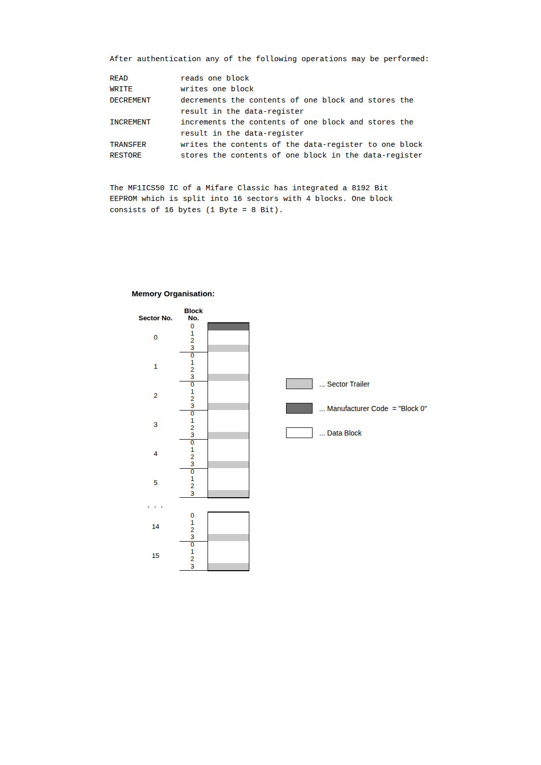After authentication any of the following operations may be performed:
| READ | reads one block |
| WRITE | writes one block |
| DECREMENT | decrements the contents of one block and stores the result in the data-register |
| INCREMENT | increments the contents of one block and stores the result in the data-register |
| TRANSFER | writes the contents of the data-register to one block |
| RESTORE | stores the contents of one block in the data-register |
The MF1ICS50 IC of a Mifare Classic has integrated a 8192 Bit EEPROM which is split into 16 sectors with 4 blocks. One block consists of 16 bytes (1 Byte = 8 Bit).
Memory Organisation:
| Sector No. | Block No. | |
| --- | --- | --- |
| 0 | 0 | |
| 1 | |
| 2 | |
| 3 | |
| 1 | 0 | |
| 1 | |
| 2 | |
| 3 | |
| 2 | 0 | |
| 1 | |
| 2 | |
| 3 | |
| 3 | 0 | |
| 1 | |
| 2 | |
| 3 | |
| 4 | 0 | |
| 1 | |
| 2 | |
| 3 | |
| 5 | 0 | |
| 1 | |
| 2 | |
| 3 | |
| . . . | | |
| 14 | 0 | |
| 1 | |
| 2 | |
| 3 | |
| 15 | 0 | |
| 1 | |
| 2 | |
| 3 | |
... Sector Trailer
... Manufacturer Code = "Block 0"
... Data Block